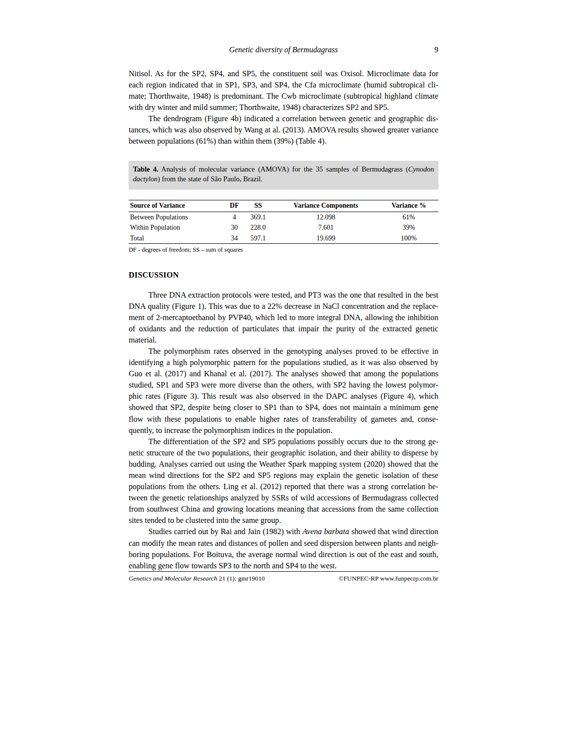Genetic diversity of Bermudagrass 9
Nitisol. As for the SP2, SP4, and SP5, the constituent soil was Oxisol. Microclimate data for each region indicated that in SP1, SP3, and SP4, the Cfa microclimate (humid subtropical climate; Thorthwaite, 1948) is predominant. The Cwb microclimate (subtropical highland climate with dry winter and mild summer; Thorthwaite, 1948) characterizes SP2 and SP5.
The dendrogram (Figure 4b) indicated a correlation between genetic and geographic distances, which was also observed by Wang at al. (2013). AMOVA results showed greater variance between populations (61%) than within them (39%) (Table 4).
Table 4. Analysis of molecular variance (AMOVA) for the 35 samples of Bermudagrass (Cynodon dactylon) from the state of São Paulo, Brazil.
| Source of Variance | DF | SS | Variance Components | Variance % |
| --- | --- | --- | --- | --- |
| Between Populations | 4 | 369.1 | 12.098 | 61% |
| Within Population | 30 | 228.0 | 7.601 | 39% |
| Total | 34 | 597.1 | 19.699 | 100% |
DF - degrees of freedom; SS – sum of squares
DISCUSSION
Three DNA extraction protocols were tested, and PT3 was the one that resulted in the best DNA quality (Figure 1). This was due to a 22% decrease in NaCl concentration and the replacement of 2-mercaptoethanol by PVP40, which led to more integral DNA, allowing the inhibition of oxidants and the reduction of particulates that impair the purity of the extracted genetic material.
The polymorphism rates observed in the genotyping analyses proved to be effective in identifying a high polymorphic pattern for the populations studied, as it was also observed by Guo et al. (2017) and Khanal et al. (2017). The analyses showed that among the populations studied, SP1 and SP3 were more diverse than the others, with SP2 having the lowest polymorphic rates (Figure 3). This result was also observed in the DAPC analyses (Figure 4), which showed that SP2, despite being closer to SP1 than to SP4, does not maintain a minimum gene flow with these populations to enable higher rates of transferability of gametes and, consequently, to increase the polymorphism indices in the population.
The differentiation of the SP2 and SP5 populations possibly occurs due to the strong genetic structure of the two populations, their geographic isolation, and their ability to disperse by budding. Analyses carried out using the Weather Spark mapping system (2020) showed that the mean wind directions for the SP2 and SP5 regions may explain the genetic isolation of these populations from the others. Ling et al. (2012) reported that there was a strong correlation between the genetic relationships analyzed by SSRs of wild accessions of Bermudagrass collected from southwest China and growing locations meaning that accessions from the same collection sites tended to be clustered into the same group.
Studies carried out by Rai and Jain (1982) with Avena barbata showed that wind direction can modify the mean rates and distances of pollen and seed dispersion between plants and neighboring populations. For Boituva, the average normal wind direction is out of the east and south, enabling gene flow towards SP3 to the north and SP4 to the west.
Genetics and Molecular Research 21 (1): gmr19010 ©FUNPEC-RP www.funpecrp.com.br